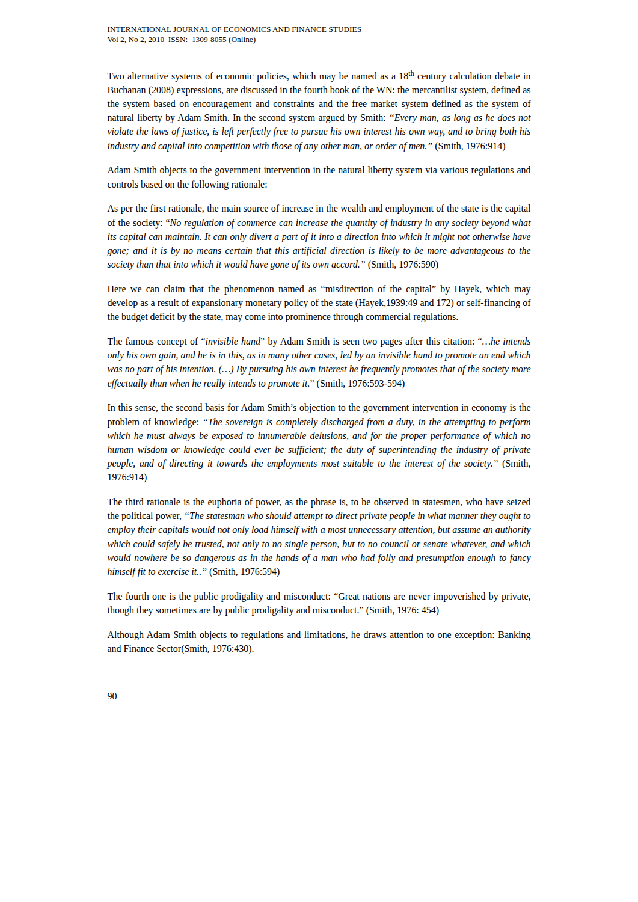International Journal of Economics and Finance Studies
Vol 2, No 2, 2010 ISSN: 1309-8055 (Online)
Two alternative systems of economic policies, which may be named as a 18th century calculation debate in Buchanan (2008) expressions, are discussed in the fourth book of the WN: the mercantilist system, defined as the system based on encouragement and constraints and the free market system defined as the system of natural liberty by Adam Smith. In the second system argued by Smith: “Every man, as long as he does not violate the laws of justice, is left perfectly free to pursue his own interest his own way, and to bring both his industry and capital into competition with those of any other man, or order of men.” (Smith, 1976:914)
Adam Smith objects to the government intervention in the natural liberty system via various regulations and controls based on the following rationale:
As per the first rationale, the main source of increase in the wealth and employment of the state is the capital of the society: “No regulation of commerce can increase the quantity of industry in any society beyond what its capital can maintain. It can only divert a part of it into a direction into which it might not otherwise have gone; and it is by no means certain that this artificial direction is likely to be more advantageous to the society than that into which it would have gone of its own accord.” (Smith, 1976:590)
Here we can claim that the phenomenon named as “misdirection of the capital” by Hayek, which may develop as a result of expansionary monetary policy of the state (Hayek,1939:49 and 172) or self-financing of the budget deficit by the state, may come into prominence through commercial regulations.
The famous concept of “invisible hand” by Adam Smith is seen two pages after this citation: “…he intends only his own gain, and he is in this, as in many other cases, led by an invisible hand to promote an end which was no part of his intention. (…) By pursuing his own interest he frequently promotes that of the society more effectually than when he really intends to promote it.” (Smith, 1976:593-594)
In this sense, the second basis for Adam Smith’s objection to the government intervention in economy is the problem of knowledge: “The sovereign is completely discharged from a duty, in the attempting to perform which he must always be exposed to innumerable delusions, and for the proper performance of which no human wisdom or knowledge could ever be sufficient; the duty of superintending the industry of private people, and of directing it towards the employments most suitable to the interest of the society.” (Smith, 1976:914)
The third rationale is the euphoria of power, as the phrase is, to be observed in statesmen, who have seized the political power, “The statesman who should attempt to direct private people in what manner they ought to employ their capitals would not only load himself with a most unnecessary attention, but assume an authority which could safely be trusted, not only to no single person, but to no council or senate whatever, and which would nowhere be so dangerous as in the hands of a man who had folly and presumption enough to fancy himself fit to exercise it..” (Smith, 1976:594)
The fourth one is the public prodigality and misconduct: “Great nations are never impoverished by private, though they sometimes are by public prodigality and misconduct.” (Smith, 1976: 454)
Although Adam Smith objects to regulations and limitations, he draws attention to one exception: Banking and Finance Sector(Smith, 1976:430).
90